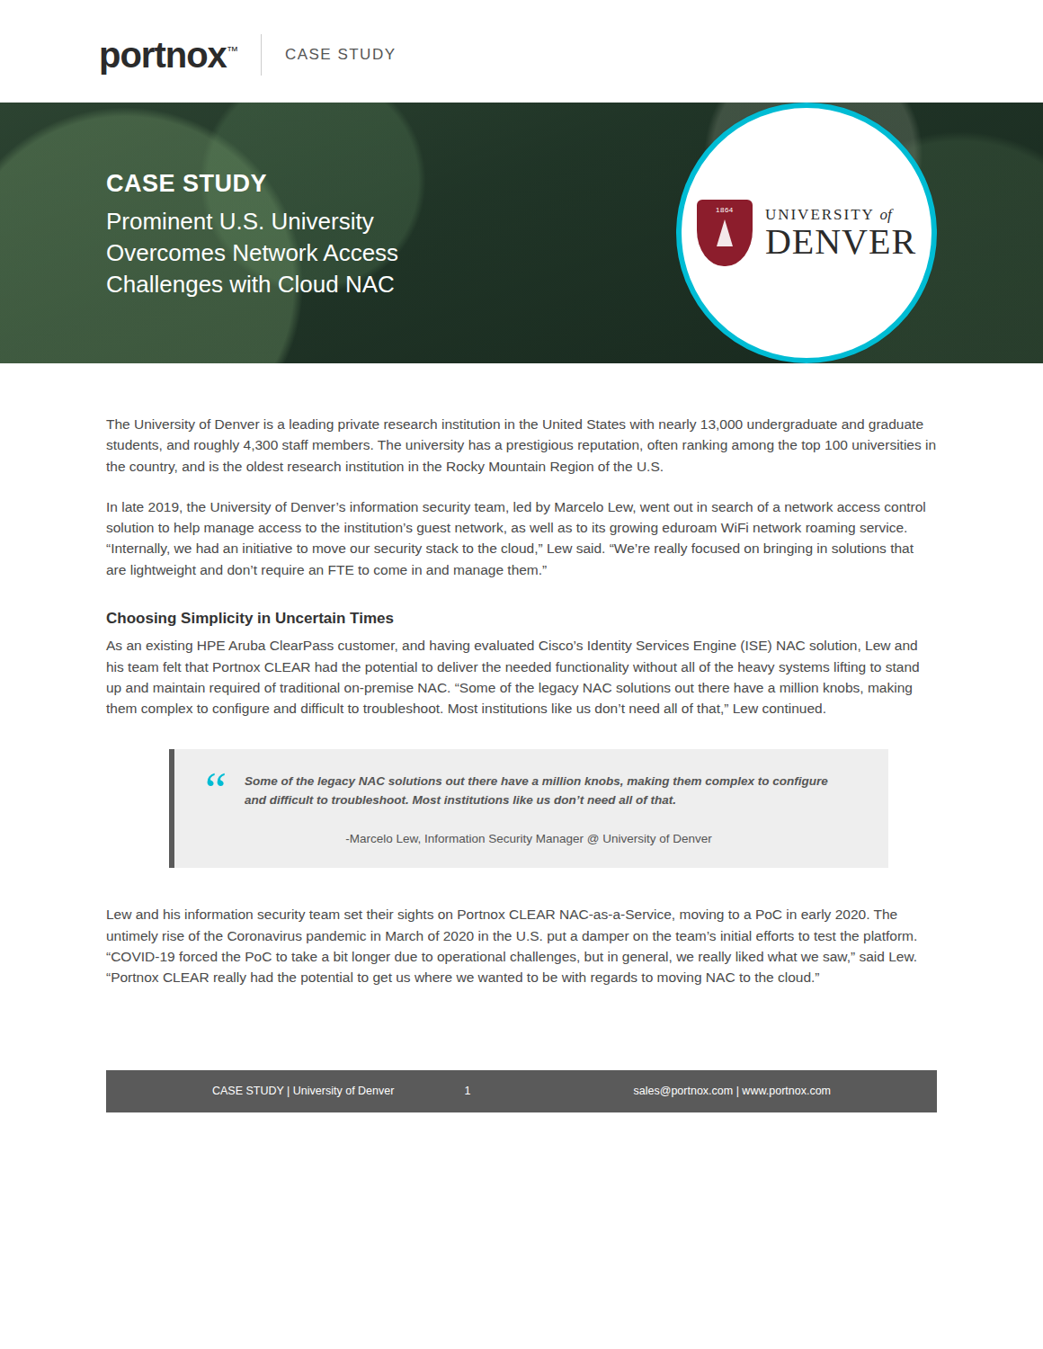portnox™
CASE STUDY
CASE STUDY
Prominent U.S. University Overcomes Network Access Challenges with Cloud NAC
UNIVERSITY of DENVER
The University of Denver is a leading private research institution in the United States with nearly 13,000 undergraduate and graduate students, and roughly 4,300 staff members. The university has a prestigious reputation, often ranking among the top 100 universities in the country, and is the oldest research institution in the Rocky Mountain Region of the U.S.
In late 2019, the University of Denver’s information security team, led by Marcelo Lew, went out in search of a network access control solution to help manage access to the institution’s guest network, as well as to its growing eduroam WiFi network roaming service. “Internally, we had an initiative to move our security stack to the cloud,” Lew said. “We’re really focused on bringing in solutions that are lightweight and don’t require an FTE to come in and manage them.”
Choosing Simplicity in Uncertain Times
As an existing HPE Aruba ClearPass customer, and having evaluated Cisco’s Identity Services Engine (ISE) NAC solution, Lew and his team felt that Portnox CLEAR had the potential to deliver the needed functionality without all of the heavy systems lifting to stand up and maintain required of traditional on-premise NAC. “Some of the legacy NAC solutions out there have a million knobs, making them complex to configure and difficult to troubleshoot. Most institutions like us don’t need all of that,” Lew continued.
“
Some of the legacy NAC solutions out there have a million knobs, making them complex to configure and difficult to troubleshoot. Most institutions like us don’t need all of that.
-Marcelo Lew, Information Security Manager @ University of Denver
Lew and his information security team set their sights on Portnox CLEAR NAC-as-a-Service, moving to a PoC in early 2020. The untimely rise of the Coronavirus pandemic in March of 2020 in the U.S. put a damper on the team’s initial efforts to test the platform. “COVID-19 forced the PoC to take a bit longer due to operational challenges, but in general, we really liked what we saw,” said Lew. “Portnox CLEAR really had the potential to get us where we wanted to be with regards to moving NAC to the cloud.”
CASE STUDY | University of Denver
1
sales@portnox.com | www.portnox.com